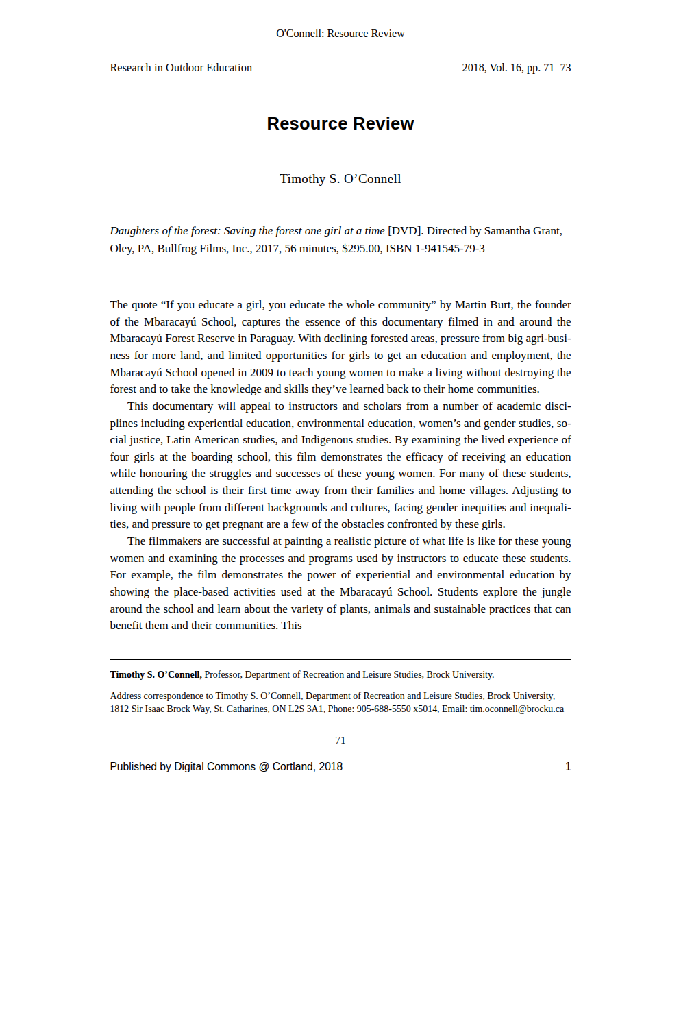O'Connell: Resource Review
Research in Outdoor Education 2018, Vol. 16, pp. 71–73
Resource Review
Timothy S. O’Connell
Daughters of the forest: Saving the forest one girl at a time [DVD]. Directed by Samantha Grant, Oley, PA, Bullfrog Films, Inc., 2017, 56 minutes, $295.00, ISBN 1-941545-79-3
The quote “If you educate a girl, you educate the whole community” by Martin Burt, the founder of the Mbaracayú School, captures the essence of this documentary filmed in and around the Mbaracayú Forest Reserve in Paraguay. With declining forested areas, pressure from big agri-business for more land, and limited opportunities for girls to get an education and employment, the Mbaracayú School opened in 2009 to teach young women to make a living without destroying the forest and to take the knowledge and skills they’ve learned back to their home communities.
This documentary will appeal to instructors and scholars from a number of academic disciplines including experiential education, environmental education, women’s and gender studies, social justice, Latin American studies, and Indigenous studies. By examining the lived experience of four girls at the boarding school, this film demonstrates the efficacy of receiving an education while honouring the struggles and successes of these young women. For many of these students, attending the school is their first time away from their families and home villages. Adjusting to living with people from different backgrounds and cultures, facing gender inequities and inequalities, and pressure to get pregnant are a few of the obstacles confronted by these girls.
The filmmakers are successful at painting a realistic picture of what life is like for these young women and examining the processes and programs used by instructors to educate these students. For example, the film demonstrates the power of experiential and environmental education by showing the place-based activities used at the Mbaracayú School. Students explore the jungle around the school and learn about the variety of plants, animals and sustainable practices that can benefit them and their communities. This
Timothy S. O’Connell, Professor, Department of Recreation and Leisure Studies, Brock University.
Address correspondence to Timothy S. O’Connell, Department of Recreation and Leisure Studies, Brock University, 1812 Sir Isaac Brock Way, St. Catharines, ON L2S 3A1, Phone: 905-688-5550 x5014, Email: tim.oconnell@brocku.ca
71
Published by Digital Commons @ Cortland, 2018 1